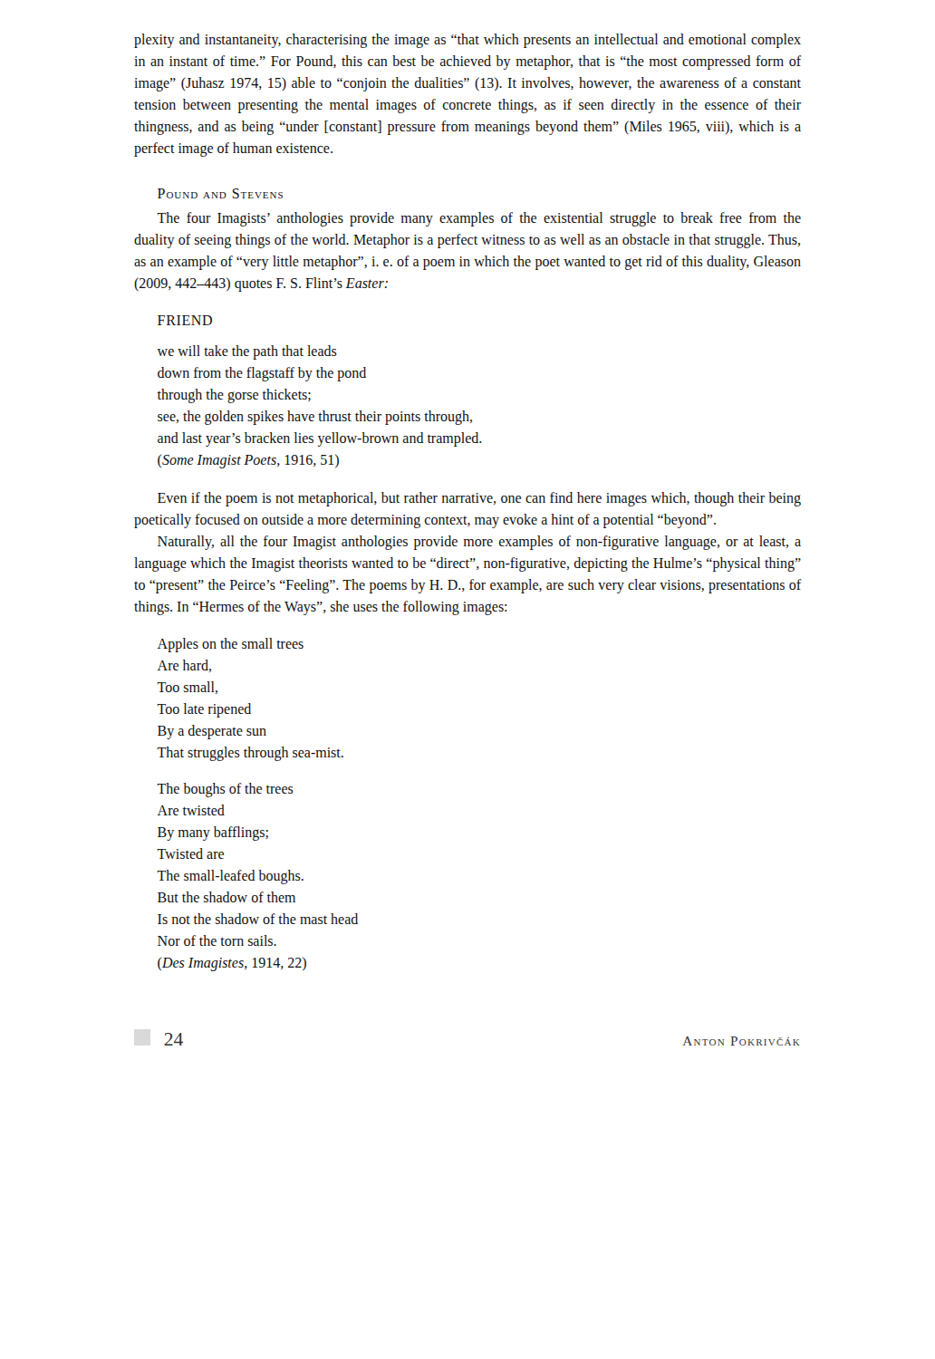plexity and instantaneity, characterising the image as “that which presents an intellectual and emotional complex in an instant of time.” For Pound, this can best be achieved by metaphor, that is “the most compressed form of image” (Juhasz 1974, 15) able to “conjoin the dualities” (13). It involves, however, the awareness of a constant tension between presenting the mental images of concrete things, as if seen directly in the essence of their thingness, and as being “under [constant] pressure from meanings beyond them” (Miles 1965, viii), which is a perfect image of human existence.
Pound and Stevens
The four Imagists’ anthologies provide many examples of the existential struggle to break free from the duality of seeing things of the world. Metaphor is a perfect witness to as well as an obstacle in that struggle. Thus, as an example of “very little metaphor”, i. e. of a poem in which the poet wanted to get rid of this duality, Gleason (2009, 442–443) quotes F. S. Flint’s Easter:
Friend
we will take the path that leads down from the flagstaff by the pond through the gorse thickets; see, the golden spikes have thrust their points through, and last year’s bracken lies yellow-brown and trampled. (Some Imagist Poets, 1916, 51)
Even if the poem is not metaphorical, but rather narrative, one can find here images which, though their being poetically focused on outside a more determining context, may evoke a hint of a potential “beyond”.
Naturally, all the four Imagist anthologies provide more examples of non-figurative language, or at least, a language which the Imagist theorists wanted to be “direct”, non-figurative, depicting the Hulme’s “physical thing” to “present” the Peirce’s “Feeling”. The poems by H. D., for example, are such very clear visions, presentations of things. In “Hermes of the Ways”, she uses the following images:
Apples on the small trees Are hard, Too small, Too late ripened By a desperate sun That struggles through sea-mist.
The boughs of the trees Are twisted By many bafflings; Twisted are The small-leafed boughs. But the shadow of them Is not the shadow of the mast head Nor of the torn sails. (Des Imagistes, 1914, 22)
24 Anton Pokrivčák